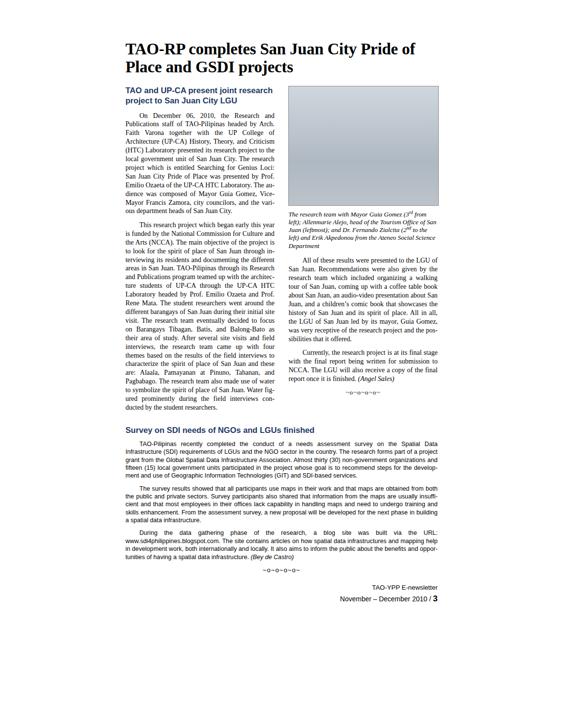TAO-RP completes San Juan City Pride of Place and GSDI projects
TAO and UP-CA present joint research project to San Juan City LGU
On December 06, 2010, the Research and Publications staff of TAO-Pilipinas headed by Arch. Faith Varona together with the UP College of Architecture (UP-CA) History, Theory, and Criticism (HTC) Laboratory presented its research project to the local government unit of San Juan City. The research project which is entitled Searching for Genius Loci: San Juan City Pride of Place was presented by Prof. Emilio Ozaeta of the UP-CA HTC Laboratory. The audience was composed of Mayor Guia Gomez, Vice-Mayor Francis Zamora, city councilors, and the various department heads of San Juan City.
This research project which began early this year is funded by the National Commission for Culture and the Arts (NCCA). The main objective of the project is to look for the spirit of place of San Juan through interviewing its residents and documenting the different areas in San Juan. TAO-Pilipinas through its Research and Publications program teamed up with the architecture students of UP-CA through the UP-CA HTC Laboratory headed by Prof. Emilio Ozaeta and Prof. Rene Mata. The student researchers went around the different barangays of San Juan during their initial site visit. The research team eventually decided to focus on Barangays Tibagan, Batis, and Balong-Bato as their area of study. After several site visits and field interviews, the research team came up with four themes based on the results of the field interviews to characterize the spirit of place of San Juan and these are: Alaala, Pamayanan at Pinuno, Tahanan, and Pagbabago. The research team also made use of water to symbolize the spirit of place of San Juan. Water figured prominently during the field interviews conducted by the student researchers.
The research team with Mayor Guia Gomez (3rd from left); Allenmarie Alejo, head of the Tourism Office of San Juan (leftmost); and Dr. Fernando Zialcita (2nd to the left) and Erik Akpedonou from the Ateneo Social Science Department
All of these results were presented to the LGU of San Juan. Recommendations were also given by the research team which included organizing a walking tour of San Juan, coming up with a coffee table book about San Juan, an audio-video presentation about San Juan, and a children’s comic book that showcases the history of San Juan and its spirit of place. All in all, the LGU of San Juan led by its mayor, Guia Gomez, was very receptive of the research project and the possibilities that it offered.
Currently, the research project is at its final stage with the final report being written for submission to NCCA. The LGU will also receive a copy of the final report once it is finished. (Angel Sales)
~o~o~o~o~
Survey on SDI needs of NGOs and LGUs finished
TAO-Pilipinas recently completed the conduct of a needs assessment survey on the Spatial Data Infrastructure (SDI) requirements of LGUs and the NGO sector in the country. The research forms part of a project grant from the Global Spatial Data Infrastructure Association. Almost thirty (30) non-government organizations and fifteen (15) local government units participated in the project whose goal is to recommend steps for the development and use of Geographic Information Technologies (GIT) and SDI-based services.
The survey results showed that all participants use maps in their work and that maps are obtained from both the public and private sectors. Survey participants also shared that information from the maps are usually insufficient and that most employees in their offices lack capability in handling maps and need to undergo training and skills enhancement. From the assessment survey, a new proposal will be developed for the next phase in building a spatial data infrastructure.
During the data gathering phase of the research, a blog site was built via the URL: www.sdi4philippines.blogspot.com. The site contains articles on how spatial data infrastructures and mapping help in development work, both internationally and locally. It also aims to inform the public about the benefits and opportunities of having a spatial data infrastructure. (Bey de Castro)
~o~o~o~o~
TAO-YPP E-newsletter
November – December 2010 / 3